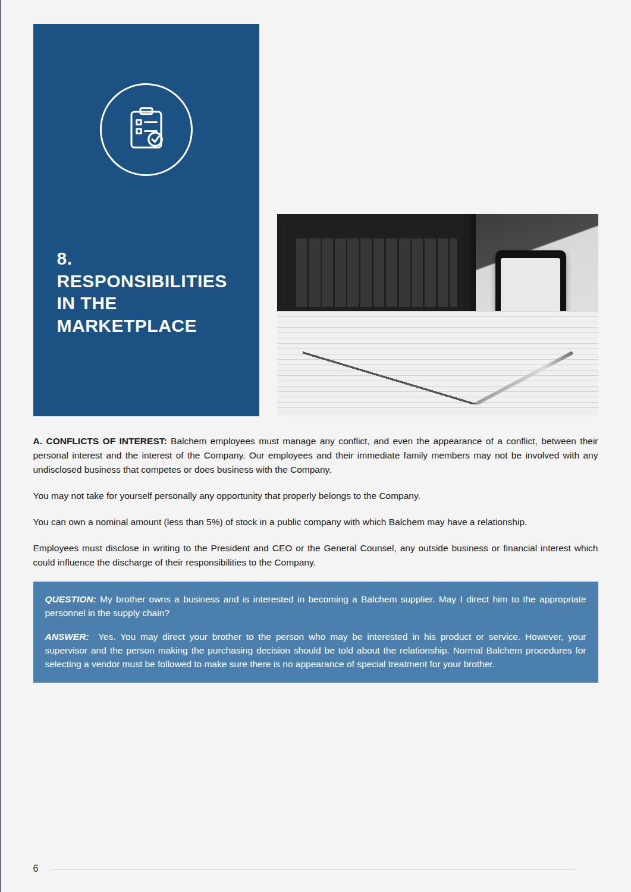8.
RESPONSIBILITIES
IN THE
MARKETPLACE
A. CONFLICTS OF INTEREST: Balchem employees must manage any conflict, and even the appearance of a conflict, between their personal interest and the interest of the Company. Our employees and their immediate family members may not be involved with any undisclosed business that competes or does business with the Company.
You may not take for yourself personally any opportunity that properly belongs to the Company.
You can own a nominal amount (less than 5%) of stock in a public company with which Balchem may have a relationship.
Employees must disclose in writing to the President and CEO or the General Counsel, any outside business or financial interest which could influence the discharge of their responsibilities to the Company.
QUESTION: My brother owns a business and is interested in becoming a Balchem supplier. May I direct him to the appropriate personnel in the supply chain?
ANSWER: Yes. You may direct your brother to the person who may be interested in his product or service. However, your supervisor and the person making the purchasing decision should be told about the relationship. Normal Balchem procedures for selecting a vendor must be followed to make sure there is no appearance of special treatment for your brother.
6